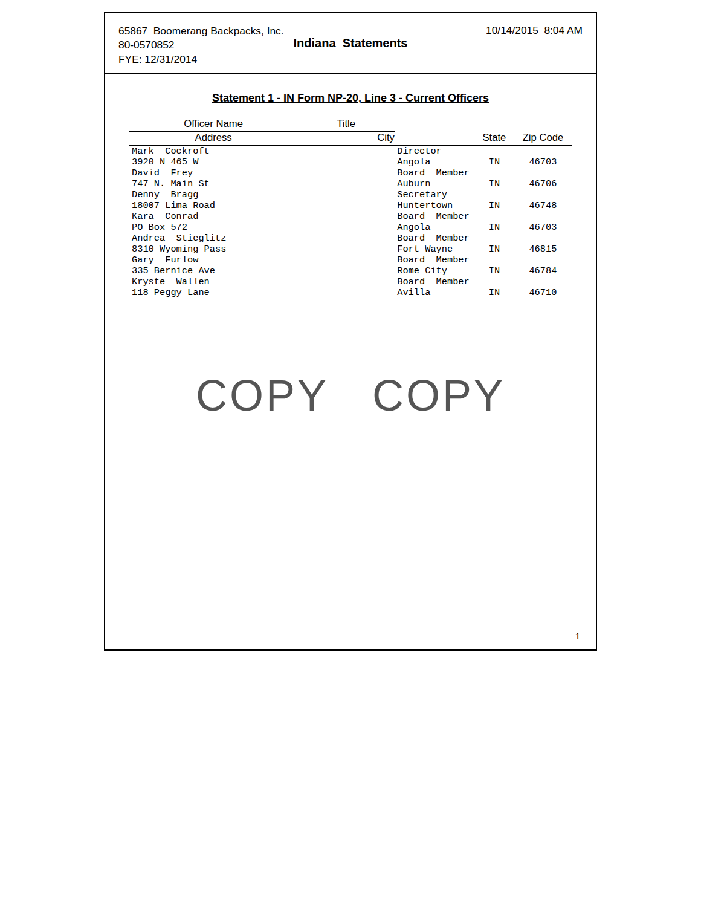65867 Boomerang Backpacks, Inc.
80-0570852
FYE: 12/31/2014
Indiana Statements
10/14/2015 8:04 AM
Statement 1 - IN Form NP-20, Line 3 - Current Officers
| Officer Name | Title | | | |
| --- | --- | --- | --- | --- |
| Address | City | State | Zip Code |
| Mark Cockroft | Director |
| 3920 N 465 W | | Angola | IN | 46703 |
| David Frey | Board Member |
| 747 N. Main St | | Auburn | IN | 46706 |
| Denny Bragg | Secretary |
| 18007 Lima Road | | Huntertown | IN | 46748 |
| Kara Conrad | Board Member |
| PO Box 572 | | Angola | IN | 46703 |
| Andrea Stieglitz | Board Member |
| 8310 Wyoming Pass | | Fort Wayne | IN | 46815 |
| Gary Furlow | Board Member |
| 335 Bernice Ave | | Rome City | IN | 46784 |
| Kryste Wallen | Board Member |
| 118 Peggy Lane | | Avilla | IN | 46710 |
COPY COPY
1